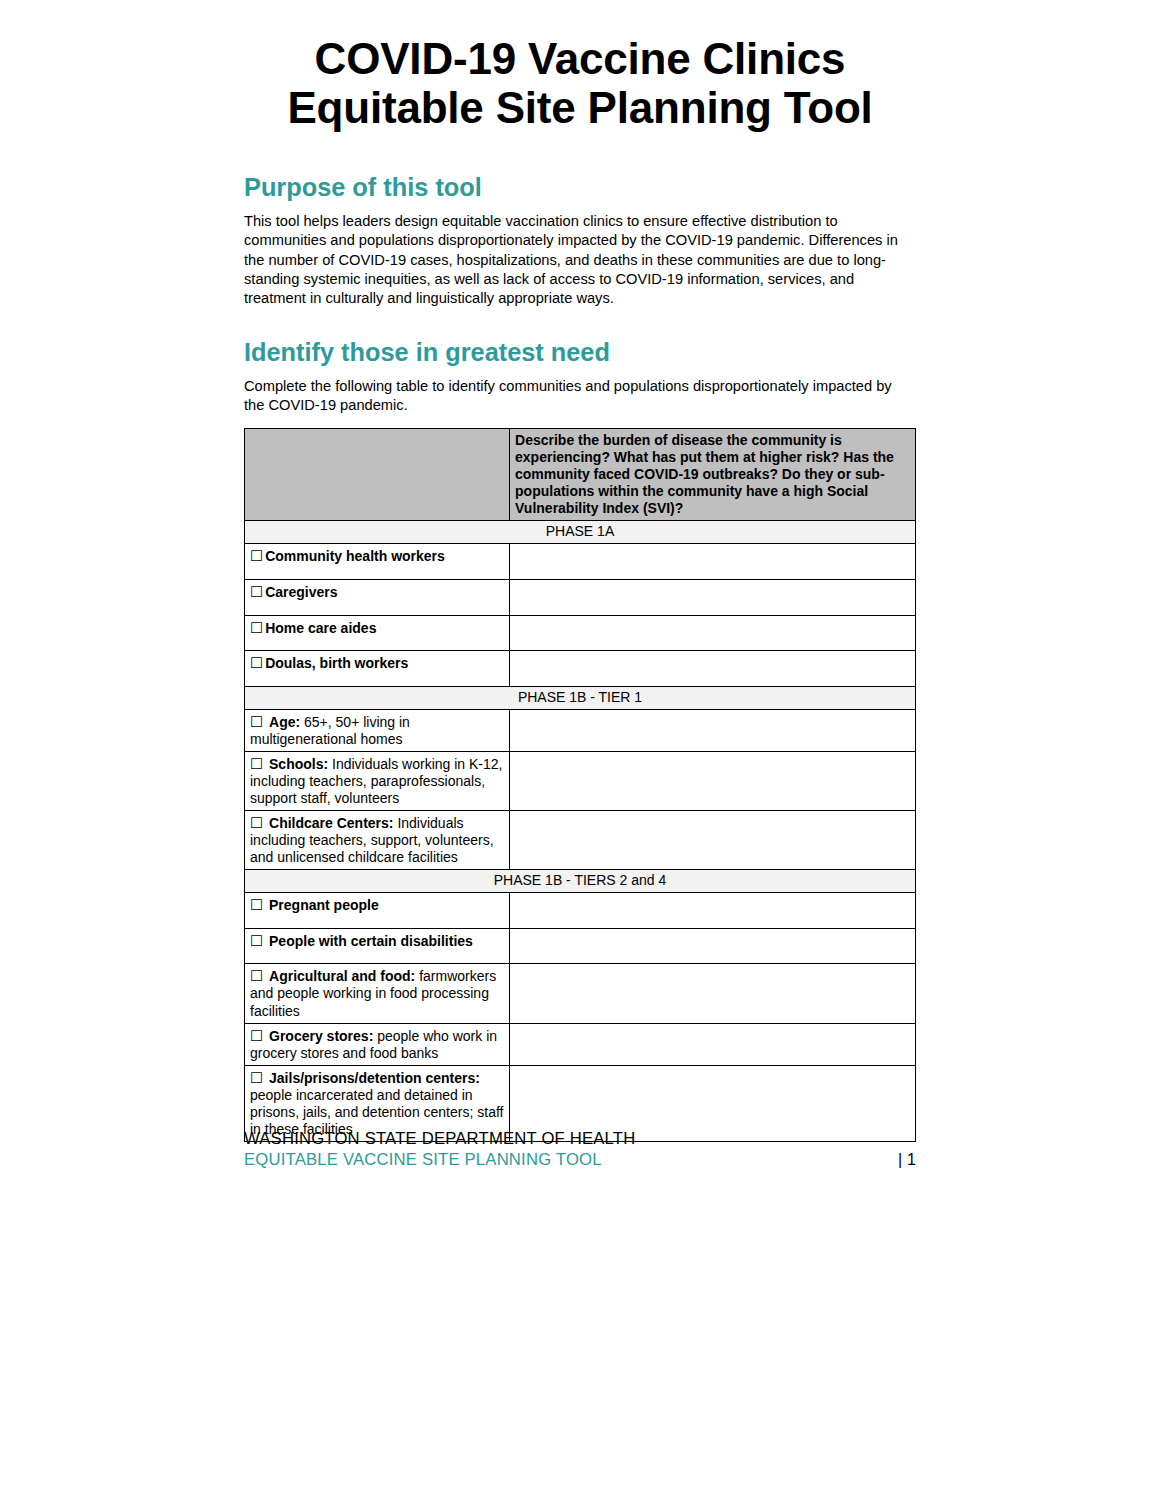COVID-19 Vaccine Clinics
Equitable Site Planning Tool
Purpose of this tool
This tool helps leaders design equitable vaccination clinics to ensure effective distribution to communities and populations disproportionately impacted by the COVID-19 pandemic. Differences in the number of COVID-19 cases, hospitalizations, and deaths in these communities are due to long-standing systemic inequities, as well as lack of access to COVID-19 information, services, and treatment in culturally and linguistically appropriate ways.
Identify those in greatest need
Complete the following table to identify communities and populations disproportionately impacted by the COVID-19 pandemic.
| | Describe the burden of disease the community is experiencing? What has put them at higher risk? Has the community faced COVID-19 outbreaks? Do they or sub-populations within the community have a high Social Vulnerability Index (SVI)? |
| --- | --- |
| PHASE 1A |
| ☐ Community health workers | |
| ☐ Caregivers | |
| ☐ Home care aides | |
| ☐ Doulas, birth workers | |
| PHASE 1B - TIER 1 |
| ☐ Age: 65+, 50+ living in multigenerational homes | |
| ☐ Schools: Individuals working in K-12, including teachers, paraprofessionals, support staff, volunteers | |
| ☐ Childcare Centers: Individuals including teachers, support, volunteers, and unlicensed childcare facilities | |
| PHASE 1B - TIERS 2 and 4 |
| ☐ Pregnant people | |
| ☐ People with certain disabilities | |
| ☐ Agricultural and food: farmworkers and people working in food processing facilities | |
| ☐ Grocery stores: people who work in grocery stores and food banks | |
| ☐ Jails/prisons/detention centers: people incarcerated and detained in prisons, jails, and detention centers; staff in these facilities | |
WASHINGTON STATE DEPARTMENT OF HEALTH
EQUITABLE VACCINE SITE PLANNING TOOL | 1